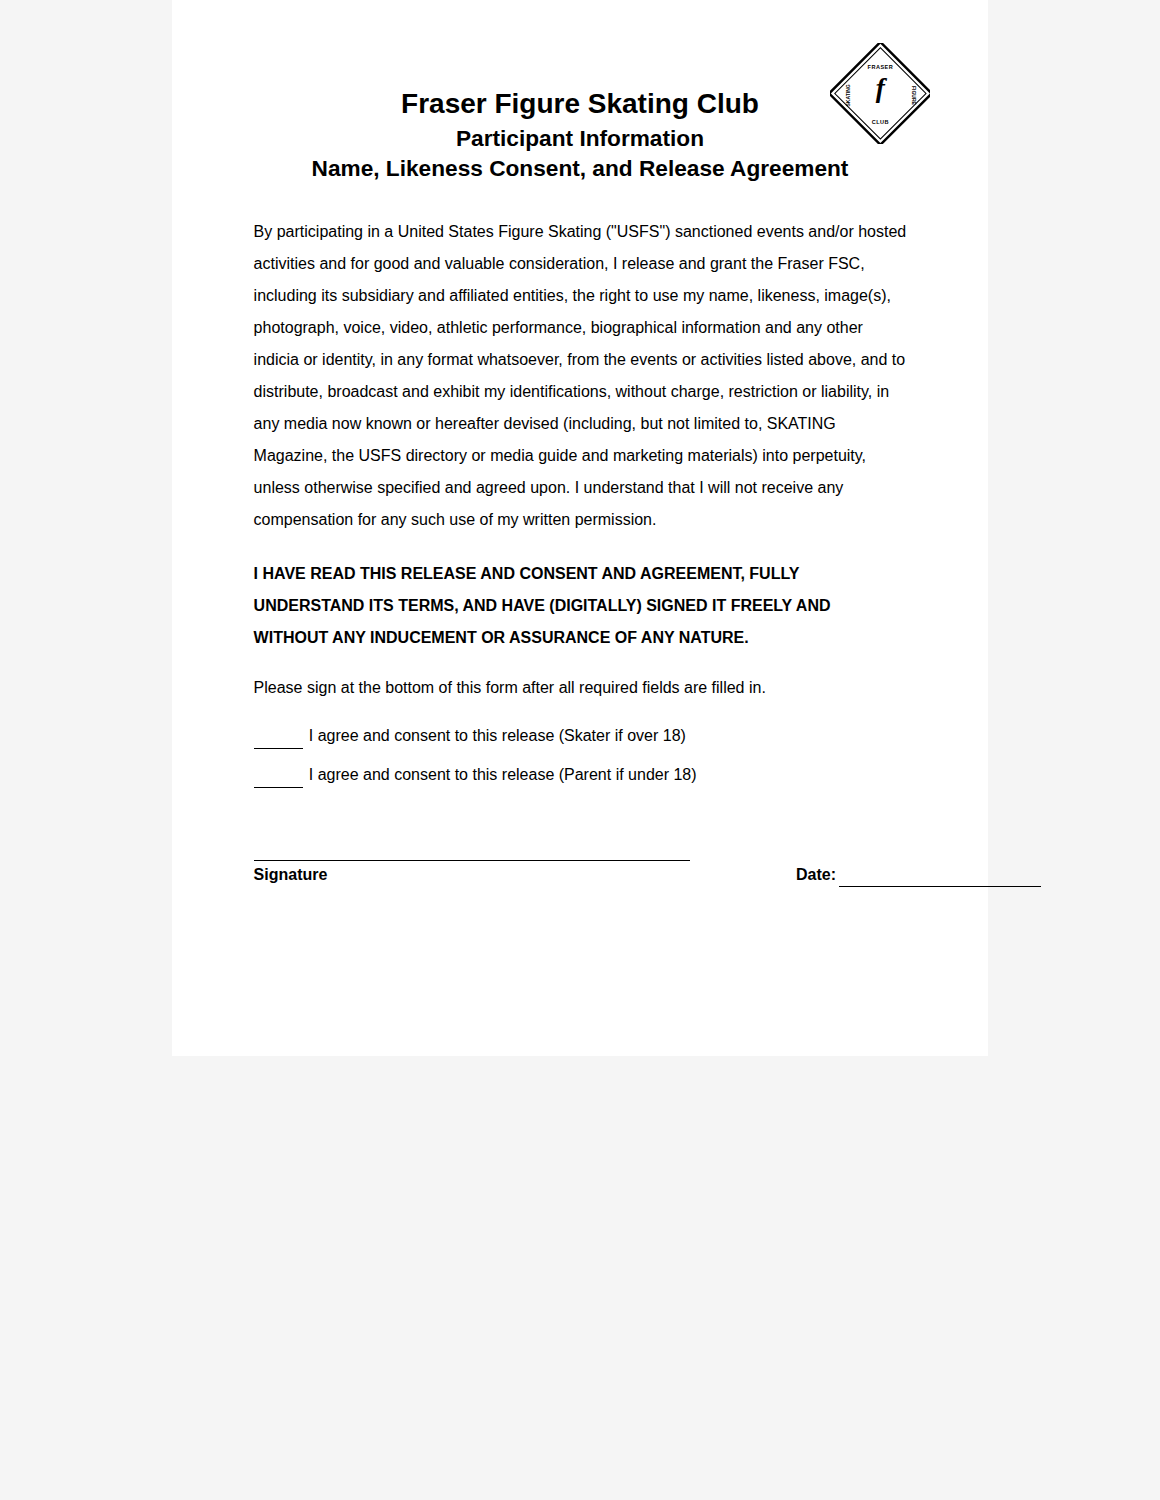f FRASER CLUB SKATING FIGURE
Fraser Figure Skating Club
Participant Information
Name, Likeness Consent, and Release Agreement
By participating in a United States Figure Skating ("USFS") sanctioned events and/or hosted activities and for good and valuable consideration, I release and grant the Fraser FSC, including its subsidiary and affiliated entities, the right to use my name, likeness, image(s), photograph, voice, video, athletic performance, biographical information and any other indicia or identity, in any format whatsoever, from the events or activities listed above, and to distribute, broadcast and exhibit my identifications, without charge, restriction or liability, in any media now known or hereafter devised (including, but not limited to, SKATING Magazine, the USFS directory or media guide and marketing materials) into perpetuity, unless otherwise specified and agreed upon. I understand that I will not receive any compensation for any such use of my written permission.
I HAVE READ THIS RELEASE AND CONSENT AND AGREEMENT, FULLY UNDERSTAND ITS TERMS, AND HAVE (DIGITALLY) SIGNED IT FREELY AND WITHOUT ANY INDUCEMENT OR ASSURANCE OF ANY NATURE.
Please sign at the bottom of this form after all required fields are filled in.
I agree and consent to this release (Skater if over 18)
I agree and consent to this release (Parent if under 18)
Signature
Date: